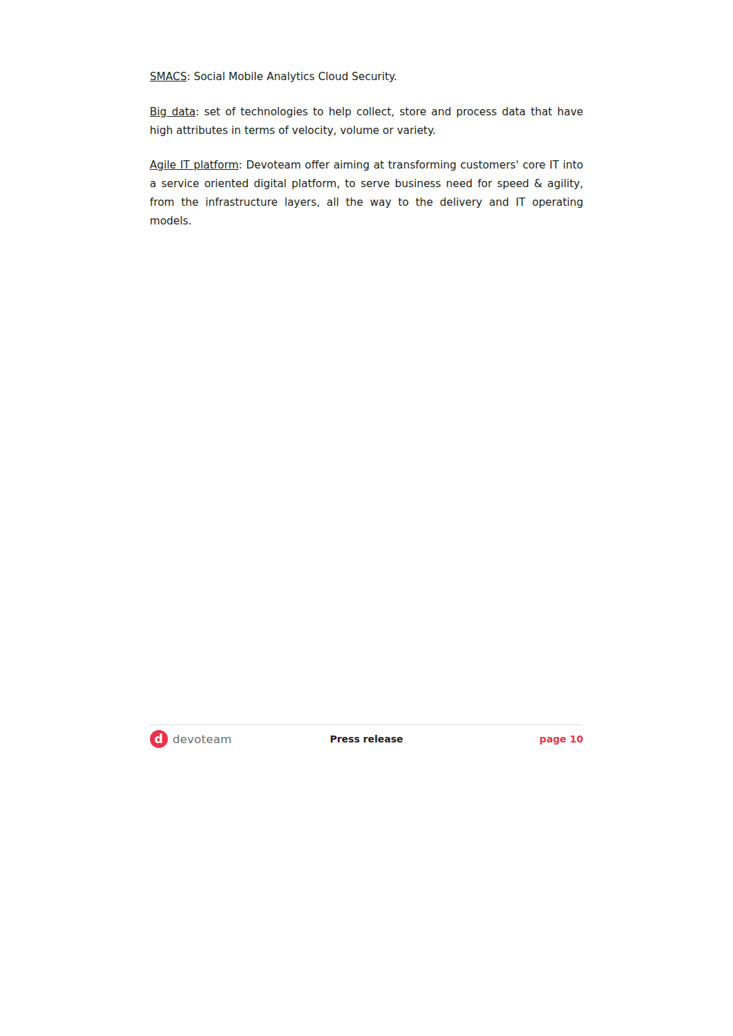SMACS: Social Mobile Analytics Cloud Security.
Big data: set of technologies to help collect, store and process data that have high attributes in terms of velocity, volume or variety.
Agile IT platform: Devoteam offer aiming at transforming customers' core IT into a service oriented digital platform, to serve business need for speed & agility, from the infrastructure layers, all the way to the delivery and IT operating models.
d
devoteam
Press release
page 10